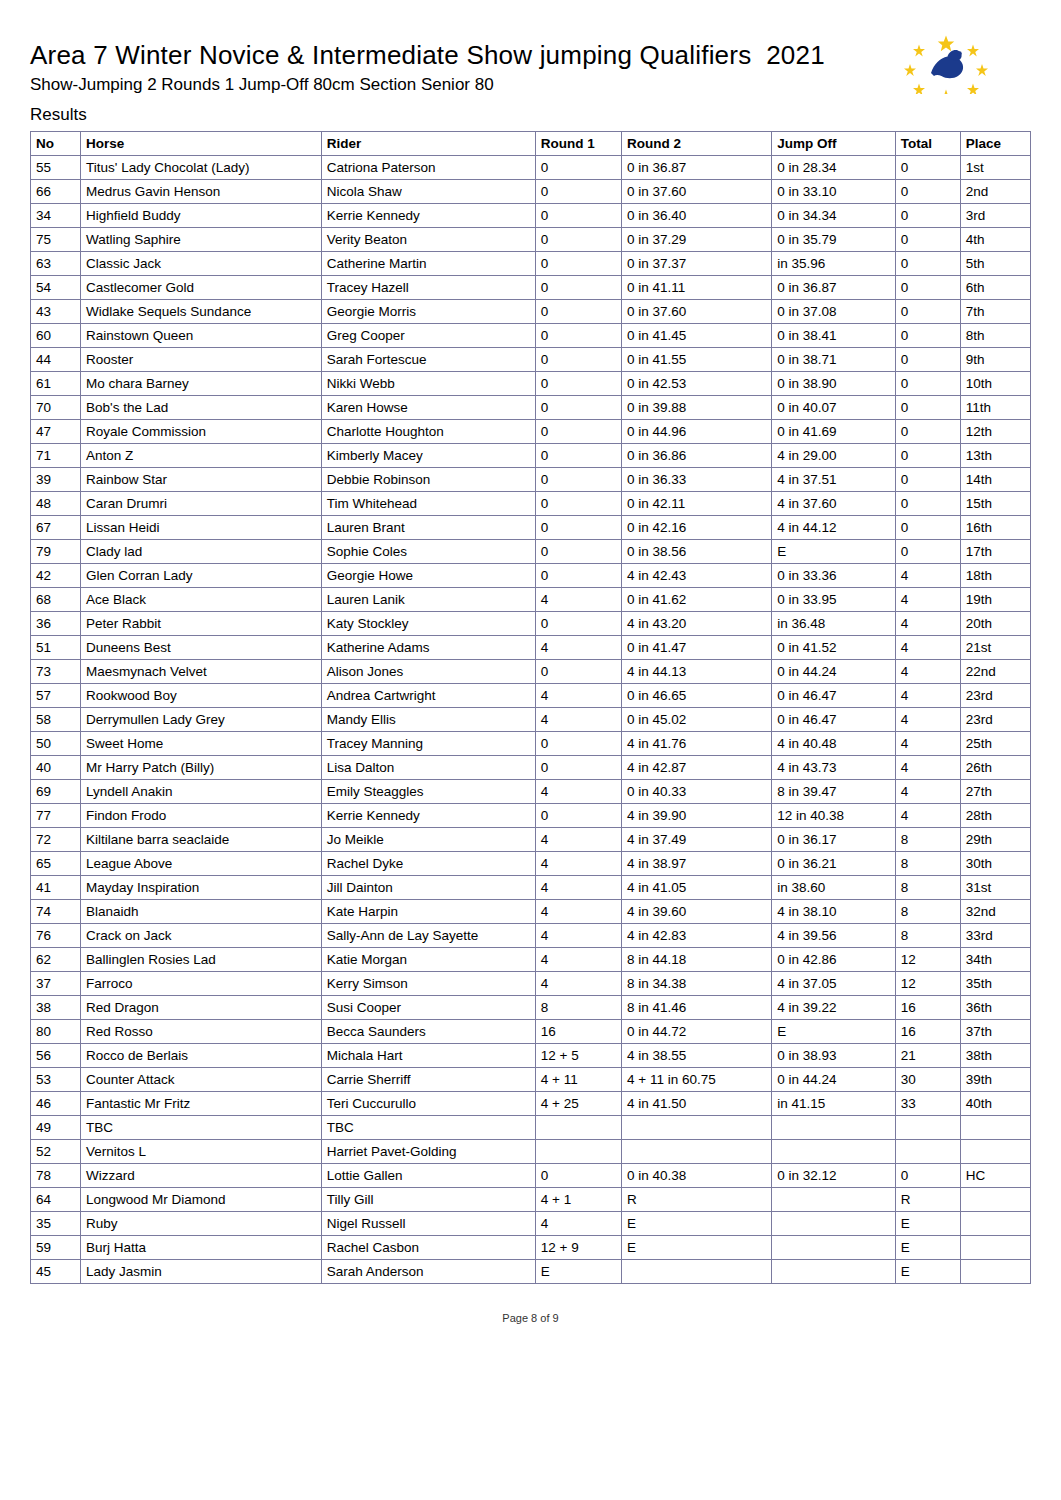Area 7 Winter Novice & Intermediate Show jumping Qualifiers 2021
Show-Jumping 2 Rounds 1 Jump-Off 80cm Section Senior 80
Results
| No | Horse | Rider | Round 1 | Round 2 | Jump Off | Total | Place |
| --- | --- | --- | --- | --- | --- | --- | --- |
| 55 | Titus' Lady Chocolat (Lady) | Catriona Paterson | 0 | 0 in 36.87 | 0 in 28.34 | 0 | 1st |
| 66 | Medrus Gavin Henson | Nicola Shaw | 0 | 0 in 37.60 | 0 in 33.10 | 0 | 2nd |
| 34 | Highfield Buddy | Kerrie Kennedy | 0 | 0 in 36.40 | 0 in 34.34 | 0 | 3rd |
| 75 | Watling Saphire | Verity Beaton | 0 | 0 in 37.29 | 0 in 35.79 | 0 | 4th |
| 63 | Classic Jack | Catherine Martin | 0 | 0 in 37.37 | in 35.96 | 0 | 5th |
| 54 | Castlecomer Gold | Tracey Hazell | 0 | 0 in 41.11 | 0 in 36.87 | 0 | 6th |
| 43 | Widlake Sequels Sundance | Georgie Morris | 0 | 0 in 37.60 | 0 in 37.08 | 0 | 7th |
| 60 | Rainstown Queen | Greg Cooper | 0 | 0 in 41.45 | 0 in 38.41 | 0 | 8th |
| 44 | Rooster | Sarah Fortescue | 0 | 0 in 41.55 | 0 in 38.71 | 0 | 9th |
| 61 | Mo chara Barney | Nikki Webb | 0 | 0 in 42.53 | 0 in 38.90 | 0 | 10th |
| 70 | Bob's the Lad | Karen Howse | 0 | 0 in 39.88 | 0 in 40.07 | 0 | 11th |
| 47 | Royale Commission | Charlotte Houghton | 0 | 0 in 44.96 | 0 in 41.69 | 0 | 12th |
| 71 | Anton Z | Kimberly Macey | 0 | 0 in 36.86 | 4 in 29.00 | 0 | 13th |
| 39 | Rainbow Star | Debbie Robinson | 0 | 0 in 36.33 | 4 in 37.51 | 0 | 14th |
| 48 | Caran Drumri | Tim Whitehead | 0 | 0 in 42.11 | 4 in 37.60 | 0 | 15th |
| 67 | Lissan Heidi | Lauren Brant | 0 | 0 in 42.16 | 4 in 44.12 | 0 | 16th |
| 79 | Clady lad | Sophie Coles | 0 | 0 in 38.56 | E | 0 | 17th |
| 42 | Glen Corran Lady | Georgie Howe | 0 | 4 in 42.43 | 0 in 33.36 | 4 | 18th |
| 68 | Ace Black | Lauren Lanik | 4 | 0 in 41.62 | 0 in 33.95 | 4 | 19th |
| 36 | Peter Rabbit | Katy Stockley | 0 | 4 in 43.20 | in 36.48 | 4 | 20th |
| 51 | Duneens Best | Katherine Adams | 4 | 0 in 41.47 | 0 in 41.52 | 4 | 21st |
| 73 | Maesmynach Velvet | Alison Jones | 0 | 4 in 44.13 | 0 in 44.24 | 4 | 22nd |
| 57 | Rookwood Boy | Andrea Cartwright | 4 | 0 in 46.65 | 0 in 46.47 | 4 | 23rd |
| 58 | Derrymullen Lady Grey | Mandy Ellis | 4 | 0 in 45.02 | 0 in 46.47 | 4 | 23rd |
| 50 | Sweet Home | Tracey Manning | 0 | 4 in 41.76 | 4 in 40.48 | 4 | 25th |
| 40 | Mr Harry Patch (Billy) | Lisa Dalton | 0 | 4 in 42.87 | 4 in 43.73 | 4 | 26th |
| 69 | Lyndell Anakin | Emily Steaggles | 4 | 0 in 40.33 | 8 in 39.47 | 4 | 27th |
| 77 | Findon Frodo | Kerrie Kennedy | 0 | 4 in 39.90 | 12 in 40.38 | 4 | 28th |
| 72 | Kiltilane barra seaclaide | Jo Meikle | 4 | 4 in 37.49 | 0 in 36.17 | 8 | 29th |
| 65 | League Above | Rachel Dyke | 4 | 4 in 38.97 | 0 in 36.21 | 8 | 30th |
| 41 | Mayday Inspiration | Jill Dainton | 4 | 4 in 41.05 | in 38.60 | 8 | 31st |
| 74 | Blanaidh | Kate Harpin | 4 | 4 in 39.60 | 4 in 38.10 | 8 | 32nd |
| 76 | Crack on Jack | Sally-Ann de Lay Sayette | 4 | 4 in 42.83 | 4 in 39.56 | 8 | 33rd |
| 62 | Ballinglen Rosies Lad | Katie Morgan | 4 | 8 in 44.18 | 0 in 42.86 | 12 | 34th |
| 37 | Farroco | Kerry Simson | 4 | 8 in 34.38 | 4 in 37.05 | 12 | 35th |
| 38 | Red Dragon | Susi Cooper | 8 | 8 in 41.46 | 4 in 39.22 | 16 | 36th |
| 80 | Red Rosso | Becca Saunders | 16 | 0 in 44.72 | E | 16 | 37th |
| 56 | Rocco de Berlais | Michala Hart | 12 + 5 | 4 in 38.55 | 0 in 38.93 | 21 | 38th |
| 53 | Counter Attack | Carrie Sherriff | 4 + 11 | 4 + 11 in 60.75 | 0 in 44.24 | 30 | 39th |
| 46 | Fantastic Mr Fritz | Teri Cuccurullo | 4 + 25 | 4 in 41.50 | in 41.15 | 33 | 40th |
| 49 | TBC | TBC | | | | | |
| 52 | Vernitos L | Harriet Pavet-Golding | | | | | |
| 78 | Wizzard | Lottie Gallen | 0 | 0 in 40.38 | 0 in 32.12 | 0 | HC |
| 64 | Longwood Mr Diamond | Tilly Gill | 4 + 1 | R | | R | |
| 35 | Ruby | Nigel Russell | 4 | E | | E | |
| 59 | Burj Hatta | Rachel Casbon | 12 + 9 | E | | E | |
| 45 | Lady Jasmin | Sarah Anderson | E | | | E | |
Page 8 of 9